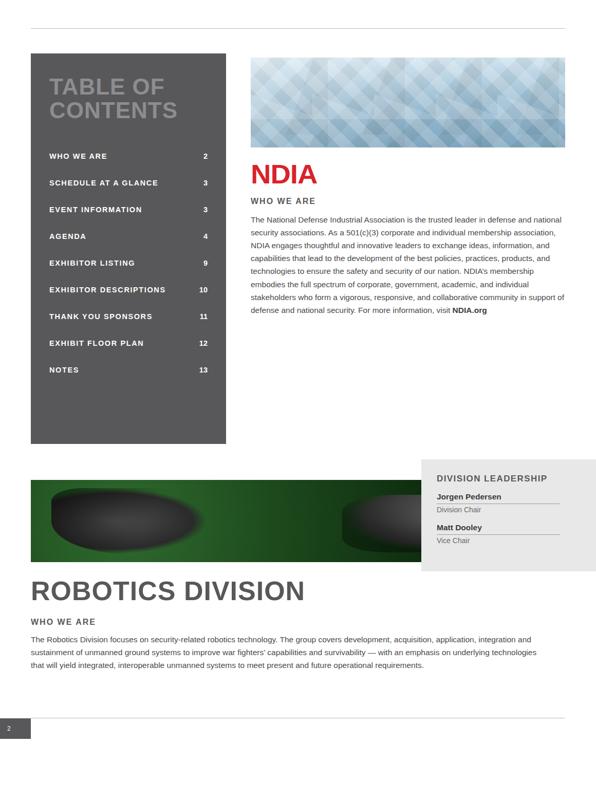Table of
Contents
Who We Are 2
Schedule at a Glance 3
Event Information 3
Agenda 4
Exhibitor Listing 9
Exhibitor Descriptions 10
Thank You Sponsors 11
Exhibit Floor Plan 12
Notes 13
NDIA
Who We Are
The National Defense Industrial Association is the trusted leader in defense and national security associations. As a 501(c)(3) corporate and individual membership association, NDIA engages thoughtful and innovative leaders to exchange ideas, information, and capabilities that lead to the development of the best policies, practices, products, and technologies to ensure the safety and security of our nation. NDIA’s membership embodies the full spectrum of corporate, government, academic, and individual stakeholders who form a vigorous, responsive, and collaborative community in support of defense and national security. For more information, visit NDIA.org
Division Leadership
Jorgen Pedersen
Division Chair
Matt Dooley
Vice Chair
Robotics Division
Who We Are
The Robotics Division focuses on security-related robotics technology. The group covers development, acquisition, application, integration and sustainment of unmanned ground systems to improve war fighters’ capabilities and survivability — with an emphasis on underlying technologies that will yield integrated, interoperable unmanned systems to meet present and future operational requirements.
2